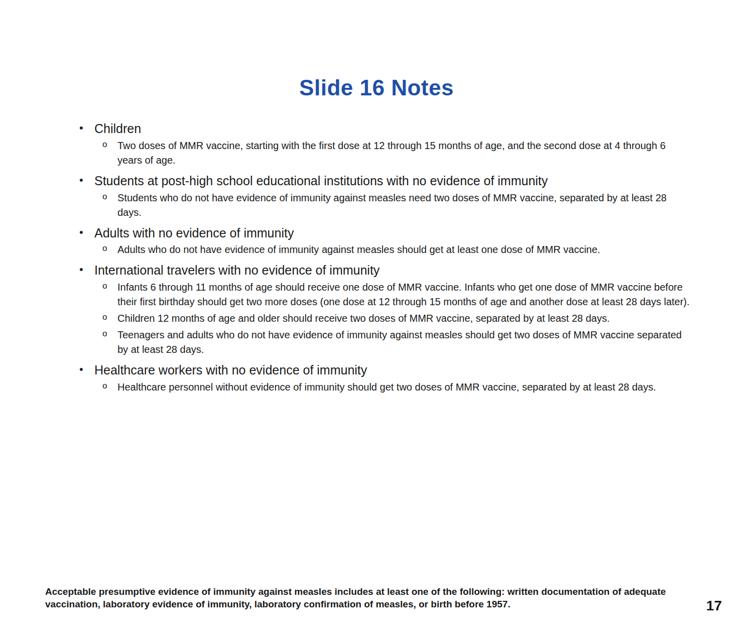Slide 16 Notes
•Children
o Two doses of MMR vaccine, starting with the first dose at 12 through 15 months of age, and the second dose at 4 through 6 years of age.
•Students at post-high school educational institutions with no evidence of immunity
o Students who do not have evidence of immunity against measles need two doses of MMR vaccine, separated by at least 28 days.
•Adults with no evidence of immunity
o Adults who do not have evidence of immunity against measles should get at least one dose of MMR vaccine.
•International travelers with no evidence of immunity
o Infants 6 through 11 months of age should receive one dose of MMR vaccine. Infants who get one dose of MMR vaccine before their first birthday should get two more doses (one dose at 12 through 15 months of age and another dose at least 28 days later).
o Children 12 months of age and older should receive two doses of MMR vaccine, separated by at least 28 days.
o Teenagers and adults who do not have evidence of immunity against measles should get two doses of MMR vaccine separated by at least 28 days.
•Healthcare workers with no evidence of immunity
o Healthcare personnel without evidence of immunity should get two doses of MMR vaccine, separated by at least 28 days.
Acceptable presumptive evidence of immunity against measles includes at least one of the following: written documentation of adequate vaccination, laboratory evidence of immunity, laboratory confirmation of measles, or birth before 1957.
17